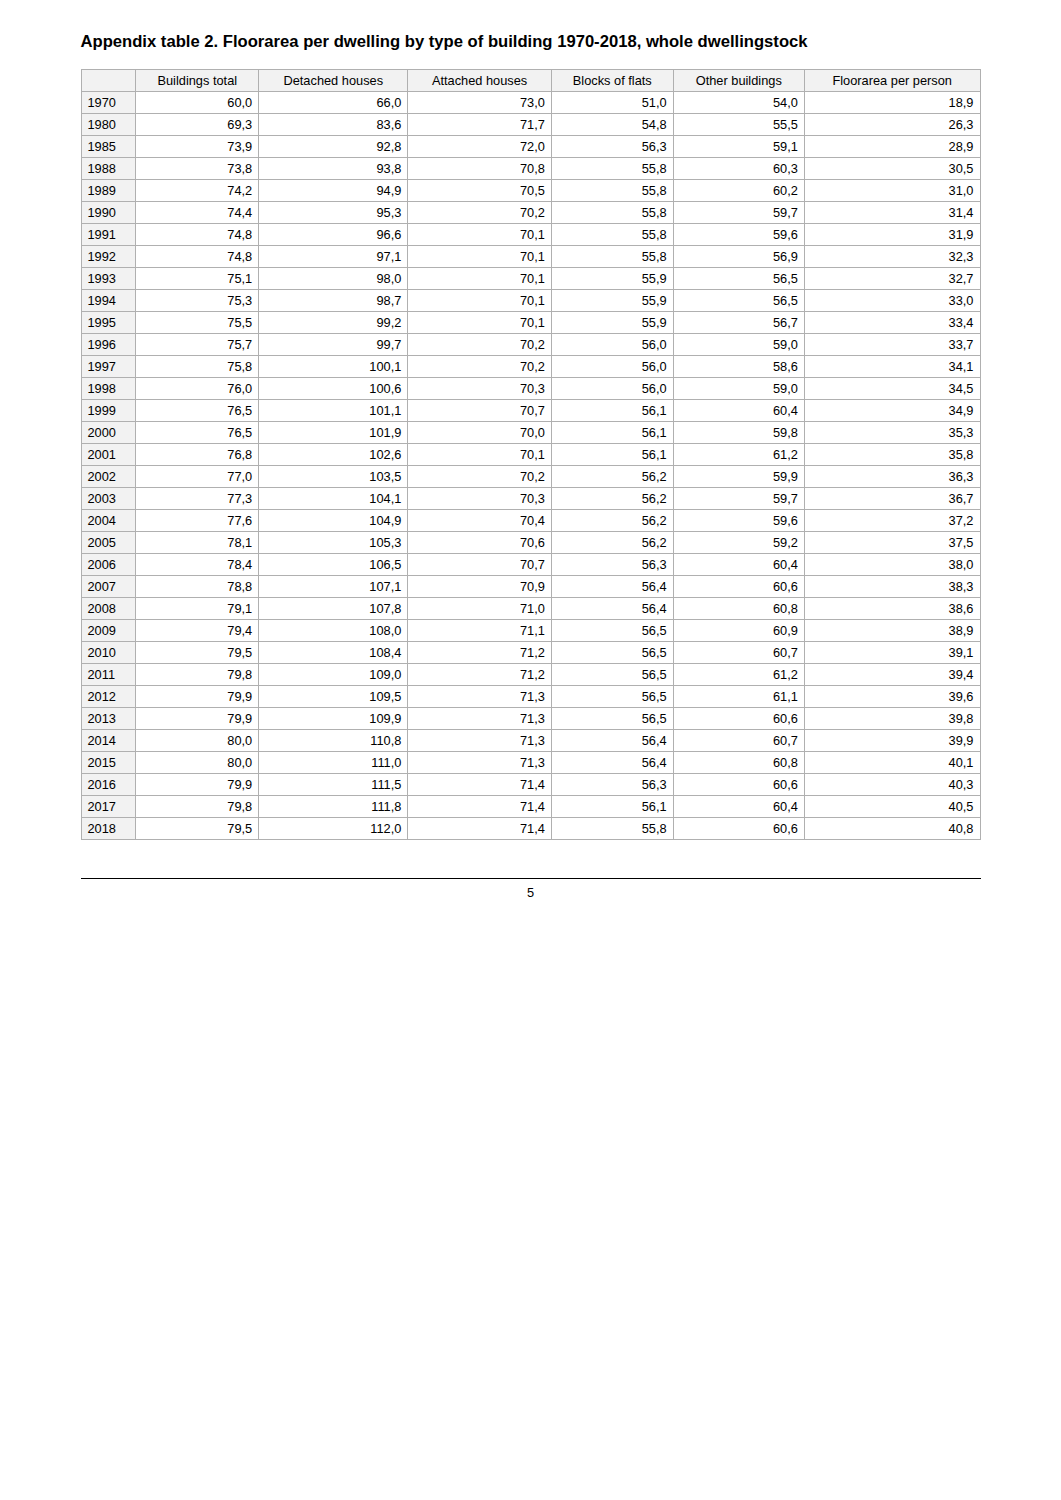Appendix table 2. Floorarea per dwelling by type of building 1970-2018, whole dwellingstock
| | Buildings total | Detached houses | Attached houses | Blocks of flats | Other buildings | Floorarea per person |
| --- | --- | --- | --- | --- | --- | --- |
| 1970 | 60,0 | 66,0 | 73,0 | 51,0 | 54,0 | 18,9 |
| 1980 | 69,3 | 83,6 | 71,7 | 54,8 | 55,5 | 26,3 |
| 1985 | 73,9 | 92,8 | 72,0 | 56,3 | 59,1 | 28,9 |
| 1988 | 73,8 | 93,8 | 70,8 | 55,8 | 60,3 | 30,5 |
| 1989 | 74,2 | 94,9 | 70,5 | 55,8 | 60,2 | 31,0 |
| 1990 | 74,4 | 95,3 | 70,2 | 55,8 | 59,7 | 31,4 |
| 1991 | 74,8 | 96,6 | 70,1 | 55,8 | 59,6 | 31,9 |
| 1992 | 74,8 | 97,1 | 70,1 | 55,8 | 56,9 | 32,3 |
| 1993 | 75,1 | 98,0 | 70,1 | 55,9 | 56,5 | 32,7 |
| 1994 | 75,3 | 98,7 | 70,1 | 55,9 | 56,5 | 33,0 |
| 1995 | 75,5 | 99,2 | 70,1 | 55,9 | 56,7 | 33,4 |
| 1996 | 75,7 | 99,7 | 70,2 | 56,0 | 59,0 | 33,7 |
| 1997 | 75,8 | 100,1 | 70,2 | 56,0 | 58,6 | 34,1 |
| 1998 | 76,0 | 100,6 | 70,3 | 56,0 | 59,0 | 34,5 |
| 1999 | 76,5 | 101,1 | 70,7 | 56,1 | 60,4 | 34,9 |
| 2000 | 76,5 | 101,9 | 70,0 | 56,1 | 59,8 | 35,3 |
| 2001 | 76,8 | 102,6 | 70,1 | 56,1 | 61,2 | 35,8 |
| 2002 | 77,0 | 103,5 | 70,2 | 56,2 | 59,9 | 36,3 |
| 2003 | 77,3 | 104,1 | 70,3 | 56,2 | 59,7 | 36,7 |
| 2004 | 77,6 | 104,9 | 70,4 | 56,2 | 59,6 | 37,2 |
| 2005 | 78,1 | 105,3 | 70,6 | 56,2 | 59,2 | 37,5 |
| 2006 | 78,4 | 106,5 | 70,7 | 56,3 | 60,4 | 38,0 |
| 2007 | 78,8 | 107,1 | 70,9 | 56,4 | 60,6 | 38,3 |
| 2008 | 79,1 | 107,8 | 71,0 | 56,4 | 60,8 | 38,6 |
| 2009 | 79,4 | 108,0 | 71,1 | 56,5 | 60,9 | 38,9 |
| 2010 | 79,5 | 108,4 | 71,2 | 56,5 | 60,7 | 39,1 |
| 2011 | 79,8 | 109,0 | 71,2 | 56,5 | 61,2 | 39,4 |
| 2012 | 79,9 | 109,5 | 71,3 | 56,5 | 61,1 | 39,6 |
| 2013 | 79,9 | 109,9 | 71,3 | 56,5 | 60,6 | 39,8 |
| 2014 | 80,0 | 110,8 | 71,3 | 56,4 | 60,7 | 39,9 |
| 2015 | 80,0 | 111,0 | 71,3 | 56,4 | 60,8 | 40,1 |
| 2016 | 79,9 | 111,5 | 71,4 | 56,3 | 60,6 | 40,3 |
| 2017 | 79,8 | 111,8 | 71,4 | 56,1 | 60,4 | 40,5 |
| 2018 | 79,5 | 112,0 | 71,4 | 55,8 | 60,6 | 40,8 |
5